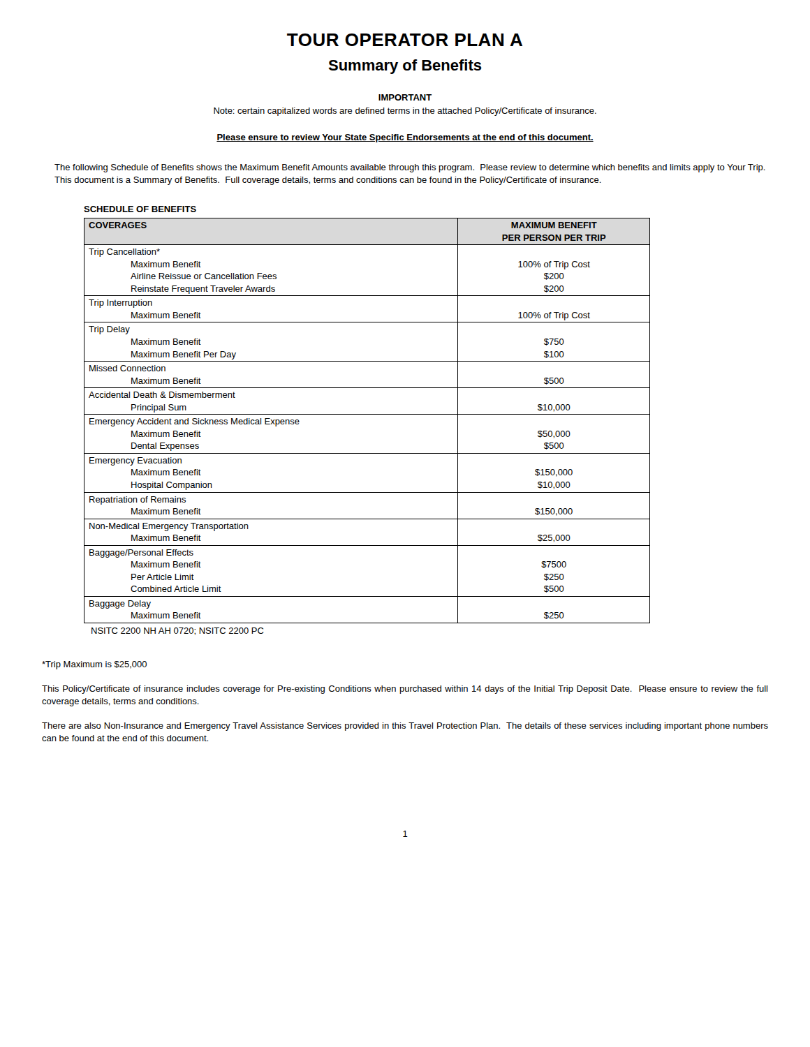TOUR OPERATOR PLAN A
Summary of Benefits
IMPORTANT
Note: certain capitalized words are defined terms in the attached Policy/Certificate of insurance.
Please ensure to review Your State Specific Endorsements at the end of this document.
The following Schedule of Benefits shows the Maximum Benefit Amounts available through this program. Please review to determine which benefits and limits apply to Your Trip. This document is a Summary of Benefits. Full coverage details, terms and conditions can be found in the Policy/Certificate of insurance.
SCHEDULE OF BENEFITS
| COVERAGES | MAXIMUM BENEFIT PER PERSON PER TRIP |
| --- | --- |
| Trip Cancellation* Maximum Benefit Airline Reissue or Cancellation Fees Reinstate Frequent Traveler Awards | 100% of Trip Cost $200 $200 |
| Trip Interruption Maximum Benefit | 100% of Trip Cost |
| Trip Delay Maximum Benefit Maximum Benefit Per Day | $750 $100 |
| Missed Connection Maximum Benefit | $500 |
| Accidental Death & Dismemberment Principal Sum | $10,000 |
| Emergency Accident and Sickness Medical Expense Maximum Benefit Dental Expenses | $50,000 $500 |
| Emergency Evacuation Maximum Benefit Hospital Companion | $150,000 $10,000 |
| Repatriation of Remains Maximum Benefit | $150,000 |
| Non-Medical Emergency Transportation Maximum Benefit | $25,000 |
| Baggage/Personal Effects Maximum Benefit Per Article Limit Combined Article Limit | $7500 $250 $500 |
| Baggage Delay Maximum Benefit | $250 |
NSITC 2200 NH AH 0720; NSITC 2200 PC
*Trip Maximum is $25,000
This Policy/Certificate of insurance includes coverage for Pre-existing Conditions when purchased within 14 days of the Initial Trip Deposit Date. Please ensure to review the full coverage details, terms and conditions.
There are also Non-Insurance and Emergency Travel Assistance Services provided in this Travel Protection Plan. The details of these services including important phone numbers can be found at the end of this document.
1